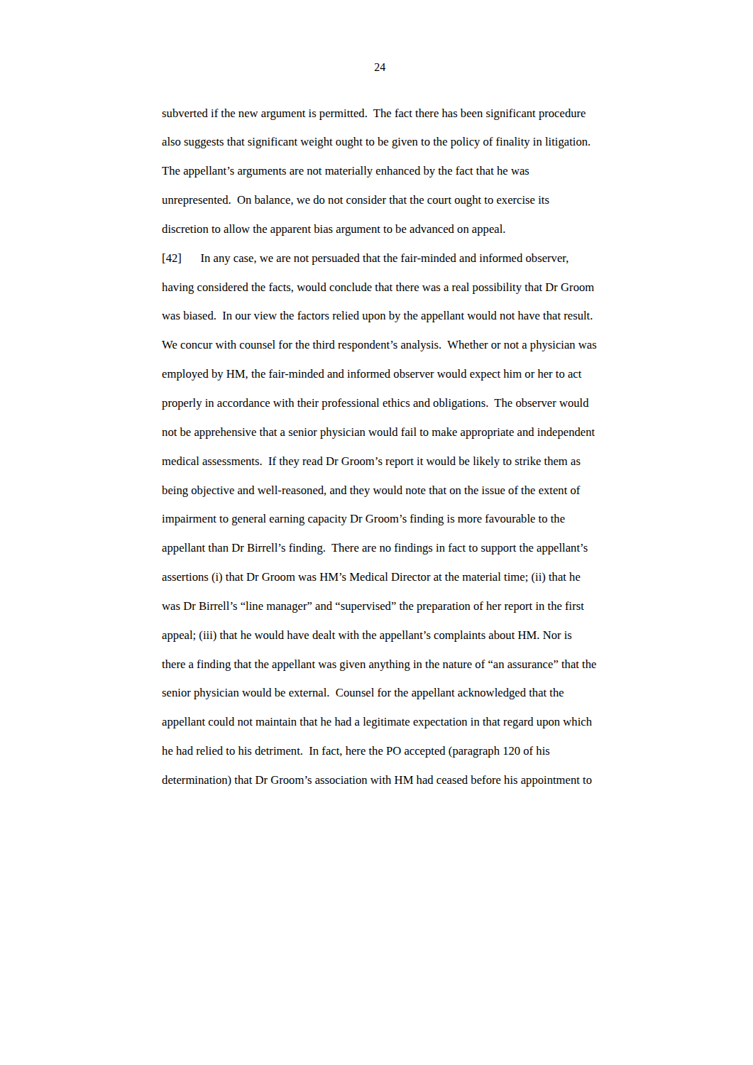24
subverted if the new argument is permitted. The fact there has been significant procedure also suggests that significant weight ought to be given to the policy of finality in litigation. The appellant’s arguments are not materially enhanced by the fact that he was unrepresented. On balance, we do not consider that the court ought to exercise its discretion to allow the apparent bias argument to be advanced on appeal.
[42] In any case, we are not persuaded that the fair-minded and informed observer, having considered the facts, would conclude that there was a real possibility that Dr Groom was biased. In our view the factors relied upon by the appellant would not have that result. We concur with counsel for the third respondent’s analysis. Whether or not a physician was employed by HM, the fair-minded and informed observer would expect him or her to act properly in accordance with their professional ethics and obligations. The observer would not be apprehensive that a senior physician would fail to make appropriate and independent medical assessments. If they read Dr Groom’s report it would be likely to strike them as being objective and well-reasoned, and they would note that on the issue of the extent of impairment to general earning capacity Dr Groom’s finding is more favourable to the appellant than Dr Birrell’s finding. There are no findings in fact to support the appellant’s assertions (i) that Dr Groom was HM’s Medical Director at the material time; (ii) that he was Dr Birrell’s “line manager” and “supervised” the preparation of her report in the first appeal; (iii) that he would have dealt with the appellant’s complaints about HM. Nor is there a finding that the appellant was given anything in the nature of “an assurance” that the senior physician would be external. Counsel for the appellant acknowledged that the appellant could not maintain that he had a legitimate expectation in that regard upon which he had relied to his detriment. In fact, here the PO accepted (paragraph 120 of his determination) that Dr Groom’s association with HM had ceased before his appointment to